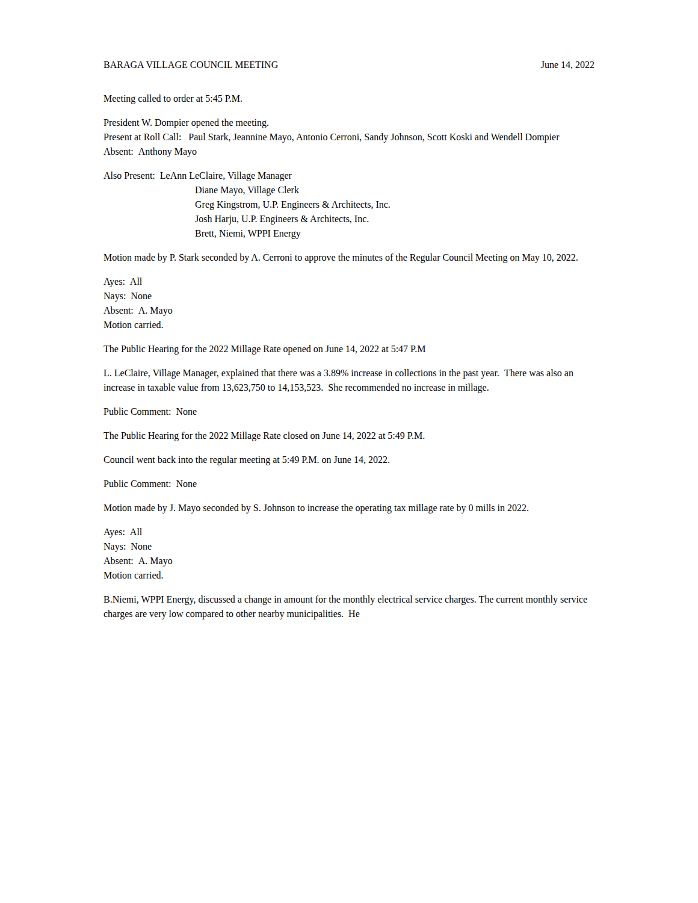BARAGA VILLAGE COUNCIL MEETING June 14, 2022
Meeting called to order at 5:45 P.M.
President W. Dompier opened the meeting.
Present at Roll Call: Paul Stark, Jeannine Mayo, Antonio Cerroni, Sandy Johnson, Scott Koski and Wendell Dompier
Absent: Anthony Mayo
Also Present: LeAnn LeClaire, Village Manager
Diane Mayo, Village Clerk
Greg Kingstrom, U.P. Engineers & Architects, Inc.
Josh Harju, U.P. Engineers & Architects, Inc.
Brett, Niemi, WPPI Energy
Motion made by P. Stark seconded by A. Cerroni to approve the minutes of the Regular Council Meeting on May 10, 2022.
Ayes: All
Nays: None
Absent: A. Mayo
Motion carried.
The Public Hearing for the 2022 Millage Rate opened on June 14, 2022 at 5:47 P.M
L. LeClaire, Village Manager, explained that there was a 3.89% increase in collections in the past year. There was also an increase in taxable value from 13,623,750 to 14,153,523. She recommended no increase in millage.
Public Comment: None
The Public Hearing for the 2022 Millage Rate closed on June 14, 2022 at 5:49 P.M.
Council went back into the regular meeting at 5:49 P.M. on June 14, 2022.
Public Comment: None
Motion made by J. Mayo seconded by S. Johnson to increase the operating tax millage rate by 0 mills in 2022.
Ayes: All
Nays: None
Absent: A. Mayo
Motion carried.
B.Niemi, WPPI Energy, discussed a change in amount for the monthly electrical service charges. The current monthly service charges are very low compared to other nearby municipalities. He